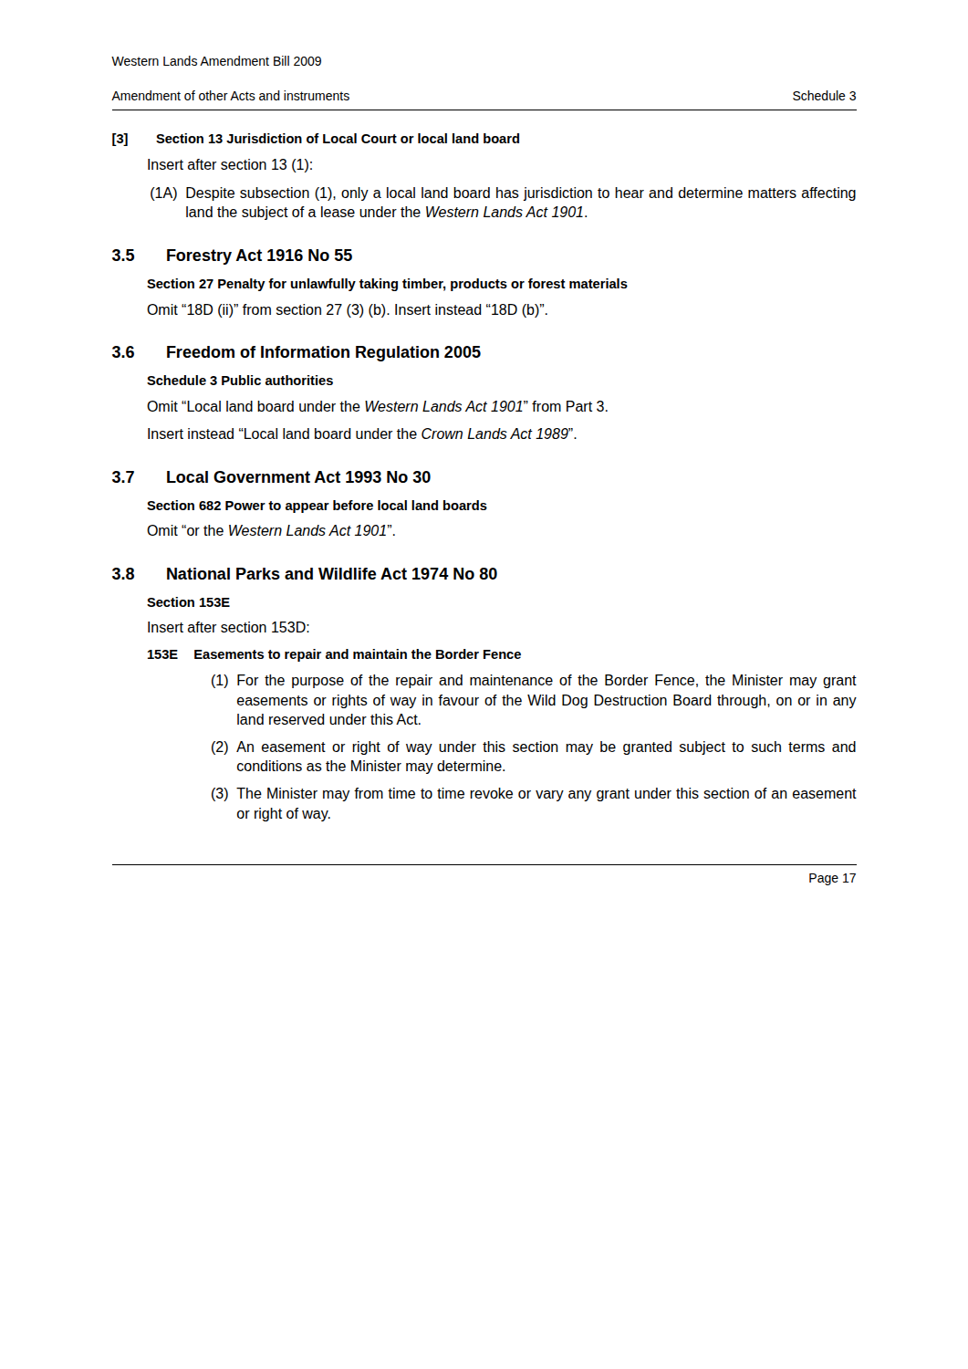Western Lands Amendment Bill 2009
Amendment of other Acts and instruments Schedule 3
[3] Section 13 Jurisdiction of Local Court or local land board
Insert after section 13 (1):
(1A) Despite subsection (1), only a local land board has jurisdiction to hear and determine matters affecting land the subject of a lease under the Western Lands Act 1901.
3.5 Forestry Act 1916 No 55
Section 27 Penalty for unlawfully taking timber, products or forest materials
Omit “18D (ii)” from section 27 (3) (b). Insert instead “18D (b)”.
3.6 Freedom of Information Regulation 2005
Schedule 3 Public authorities
Omit “Local land board under the Western Lands Act 1901” from Part 3.
Insert instead “Local land board under the Crown Lands Act 1989”.
3.7 Local Government Act 1993 No 30
Section 682 Power to appear before local land boards
Omit “or the Western Lands Act 1901”.
3.8 National Parks and Wildlife Act 1974 No 80
Section 153E
Insert after section 153D:
153E Easements to repair and maintain the Border Fence
(1) For the purpose of the repair and maintenance of the Border Fence, the Minister may grant easements or rights of way in favour of the Wild Dog Destruction Board through, on or in any land reserved under this Act.
(2) An easement or right of way under this section may be granted subject to such terms and conditions as the Minister may determine.
(3) The Minister may from time to time revoke or vary any grant under this section of an easement or right of way.
Page 17